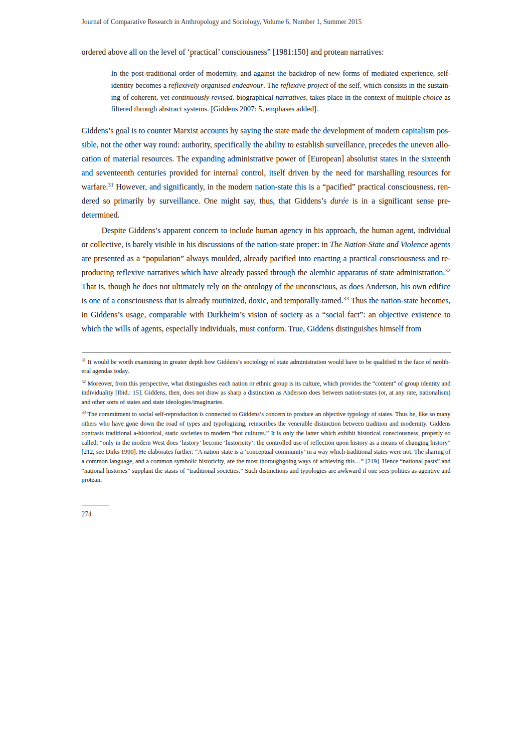Journal of Comparative Research in Anthropology and Sociology, Volume 6, Number 1, Summer 2015
ordered above all on the level of ‘practical’ consciousness” [1981:150] and protean narratives:
In the post-traditional order of modernity, and against the backdrop of new forms of mediated experience, self-identity becomes a reflexively organised endeavour. The reflexive project of the self, which consists in the sustaining of coherent, yet continuously revised, biographical narratives, takes place in the context of multiple choice as filtered through abstract systems. [Giddens 2007: 5, emphases added].
Giddens’s goal is to counter Marxist accounts by saying the state made the development of modern capitalism possible, not the other way round: authority, specifically the ability to establish surveillance, precedes the uneven allocation of material resources. The expanding administrative power of [European] absolutist states in the sixteenth and seventeenth centuries provided for internal control, itself driven by the need for marshalling resources for warfare.31 However, and significantly, in the modern nation-state this is a “pacified” practical consciousness, rendered so primarily by surveillance. One might say, thus, that Giddens’s durée is in a significant sense pre-determined.
Despite Giddens’s apparent concern to include human agency in his approach, the human agent, individual or collective, is barely visible in his discussions of the nation-state proper: in The Nation-State and Violence agents are presented as a “population” always moulded, already pacified into enacting a practical consciousness and reproducing reflexive narratives which have already passed through the alembic apparatus of state administration.32 That is, though he does not ultimately rely on the ontology of the unconscious, as does Anderson, his own edifice is one of a consciousness that is already routinized, doxic, and temporally-tamed.33 Thus the nation-state becomes, in Giddens’s usage, comparable with Durkheim’s vision of society as a “social fact”: an objective existence to which the wills of agents, especially individuals, must conform. True, Giddens distinguishes himself from
31 It would be worth examining in greater depth how Giddens’s sociology of state administration would have to be qualified in the face of neoliberal agendas today.
32 Moreover, from this perspective, what distinguishes each nation or ethnic group is its culture, which provides the “content” of group identity and individuality [Ibid.: 15]. Giddens, then, does not draw as sharp a distinction as Anderson does between nation-states (or, at any rate, nationalism) and other sorts of states and state ideologies/imaginaries.
33 The commitment to social self-reproduction is connected to Giddens’s concern to produce an objective typology of states. Thus he, like so many others who have gone down the road of types and typologizing, reinscribes the venerable distinction between tradition and modernity. Giddens contrasts traditional a-historical, static societies to modern “hot cultures.” It is only the latter which exhibit historical consciousness, properly so called: “only in the modern West does ‘history’ become ‘historicity’: the controlled use of reflection upon history as a means of changing history” [212, see Dirks 1990]. He elaborates further: “A nation-state is a ‘conceptual community’ in a way which traditional states were not. The sharing of a common language, and a common symbolic historicity, are the most thoroughgoing ways of achieving this…” [219]. Hence “national pasts” and “national histories” supplant the stasis of “traditional societies.” Such distinctions and typologies are awkward if one sees polities as agentive and protean.
274